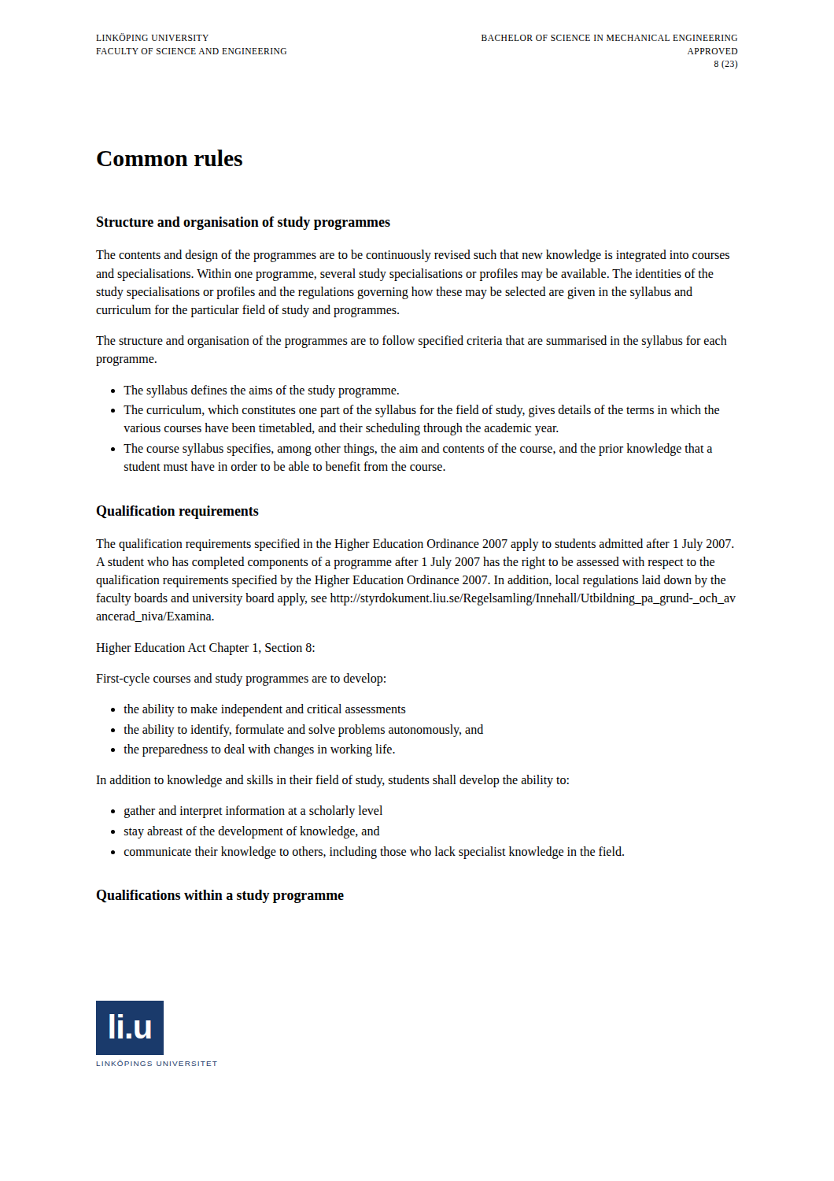LINKÖPING UNIVERSITY
FACULTY OF SCIENCE AND ENGINEERING
BACHELOR OF SCIENCE IN MECHANICAL ENGINEERING
APPROVED
8 (23)
Common rules
Structure and organisation of study programmes
The contents and design of the programmes are to be continuously revised such that new knowledge is integrated into courses and specialisations. Within one programme, several study specialisations or profiles may be available. The identities of the study specialisations or profiles and the regulations governing how these may be selected are given in the syllabus and curriculum for the particular field of study and programmes.
The structure and organisation of the programmes are to follow specified criteria that are summarised in the syllabus for each programme.
The syllabus defines the aims of the study programme.
The curriculum, which constitutes one part of the syllabus for the field of study, gives details of the terms in which the various courses have been timetabled, and their scheduling through the academic year.
The course syllabus specifies, among other things, the aim and contents of the course, and the prior knowledge that a student must have in order to be able to benefit from the course.
Qualification requirements
The qualification requirements specified in the Higher Education Ordinance 2007 apply to students admitted after 1 July 2007. A student who has completed components of a programme after 1 July 2007 has the right to be assessed with respect to the qualification requirements specified by the Higher Education Ordinance 2007. In addition, local regulations laid down by the faculty boards and university board apply, see http://styrdokument.liu.se/Regelsamling/Innehall/Utbildning_pa_grund-_och_avancerad_niva/Examina.
Higher Education Act Chapter 1, Section 8:
First-cycle courses and study programmes are to develop:
the ability to make independent and critical assessments
the ability to identify, formulate and solve problems autonomously, and
the preparedness to deal with changes in working life.
In addition to knowledge and skills in their field of study, students shall develop the ability to:
gather and interpret information at a scholarly level
stay abreast of the development of knowledge, and
communicate their knowledge to others, including those who lack specialist knowledge in the field.
Qualifications within a study programme
li.u
LINKÖPINGS UNIVERSITET